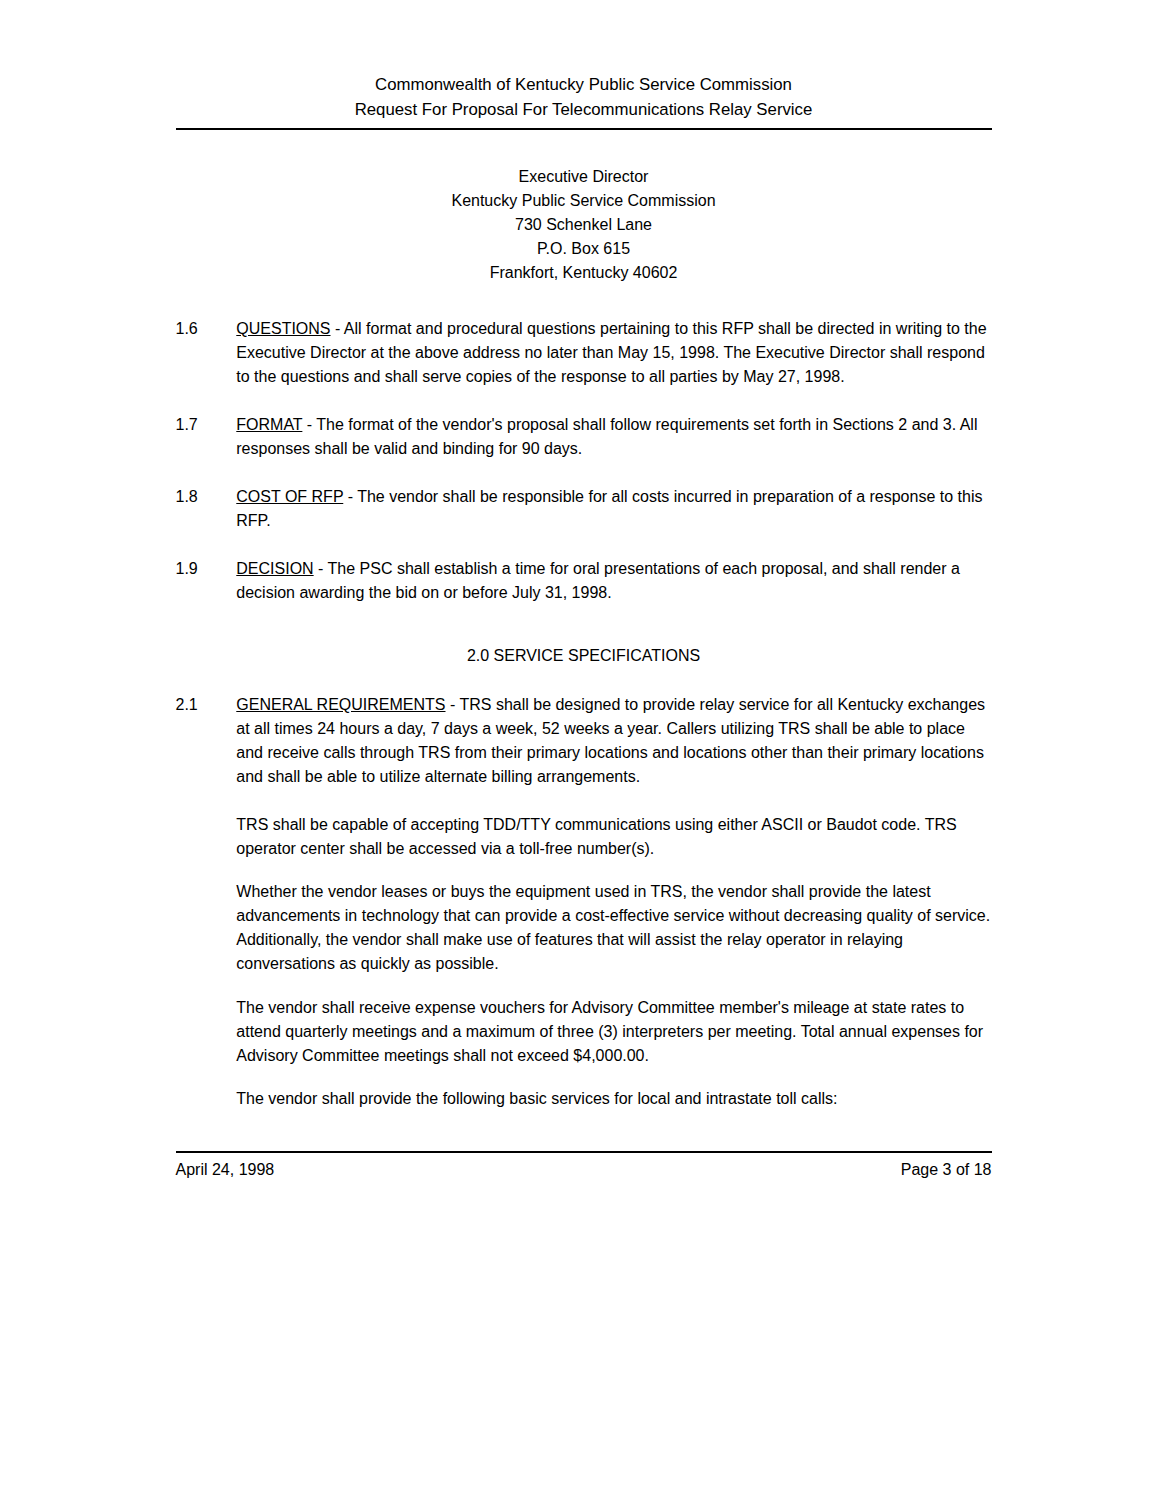Commonwealth of Kentucky Public Service Commission
Request For Proposal For Telecommunications Relay Service
Executive Director
Kentucky Public Service Commission
730 Schenkel Lane
P.O. Box 615
Frankfort, Kentucky 40602
1.6 QUESTIONS - All format and procedural questions pertaining to this RFP shall be directed in writing to the Executive Director at the above address no later than May 15, 1998. The Executive Director shall respond to the questions and shall serve copies of the response to all parties by May 27, 1998.
1.7 FORMAT - The format of the vendor's proposal shall follow requirements set forth in Sections 2 and 3. All responses shall be valid and binding for 90 days.
1.8 COST OF RFP - The vendor shall be responsible for all costs incurred in preparation of a response to this RFP.
1.9 DECISION - The PSC shall establish a time for oral presentations of each proposal, and shall render a decision awarding the bid on or before July 31, 1998.
2.0 SERVICE SPECIFICATIONS
2.1 GENERAL REQUIREMENTS - TRS shall be designed to provide relay service for all Kentucky exchanges at all times 24 hours a day, 7 days a week, 52 weeks a year. Callers utilizing TRS shall be able to place and receive calls through TRS from their primary locations and locations other than their primary locations and shall be able to utilize alternate billing arrangements.
TRS shall be capable of accepting TDD/TTY communications using either ASCII or Baudot code. TRS operator center shall be accessed via a toll-free number(s).
Whether the vendor leases or buys the equipment used in TRS, the vendor shall provide the latest advancements in technology that can provide a cost-effective service without decreasing quality of service. Additionally, the vendor shall make use of features that will assist the relay operator in relaying conversations as quickly as possible.
The vendor shall receive expense vouchers for Advisory Committee member's mileage at state rates to attend quarterly meetings and a maximum of three (3) interpreters per meeting. Total annual expenses for Advisory Committee meetings shall not exceed $4,000.00.
The vendor shall provide the following basic services for local and intrastate toll calls:
April 24, 1998 Page 3 of 18